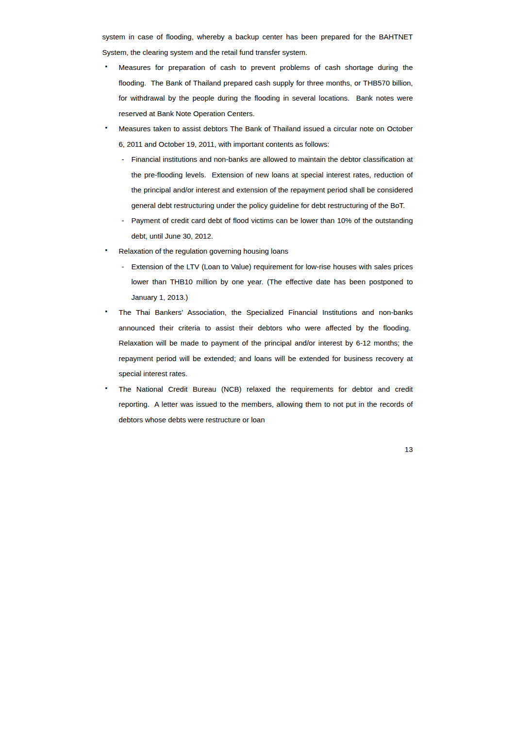system in case of flooding, whereby a backup center has been prepared for the BAHTNET System, the clearing system and the retail fund transfer system.
Measures for preparation of cash to prevent problems of cash shortage during the flooding. The Bank of Thailand prepared cash supply for three months, or THB570 billion, for withdrawal by the people during the flooding in several locations. Bank notes were reserved at Bank Note Operation Centers.
Measures taken to assist debtors The Bank of Thailand issued a circular note on October 6, 2011 and October 19, 2011, with important contents as follows:
Financial institutions and non-banks are allowed to maintain the debtor classification at the pre-flooding levels. Extension of new loans at special interest rates, reduction of the principal and/or interest and extension of the repayment period shall be considered general debt restructuring under the policy guideline for debt restructuring of the BoT.
Payment of credit card debt of flood victims can be lower than 10% of the outstanding debt, until June 30, 2012.
Relaxation of the regulation governing housing loans
Extension of the LTV (Loan to Value) requirement for low-rise houses with sales prices lower than THB10 million by one year. (The effective date has been postponed to January 1, 2013.)
The Thai Bankers’ Association, the Specialized Financial Institutions and non-banks announced their criteria to assist their debtors who were affected by the flooding. Relaxation will be made to payment of the principal and/or interest by 6-12 months; the repayment period will be extended; and loans will be extended for business recovery at special interest rates.
The National Credit Bureau (NCB) relaxed the requirements for debtor and credit reporting. A letter was issued to the members, allowing them to not put in the records of debtors whose debts were restructure or loan
13